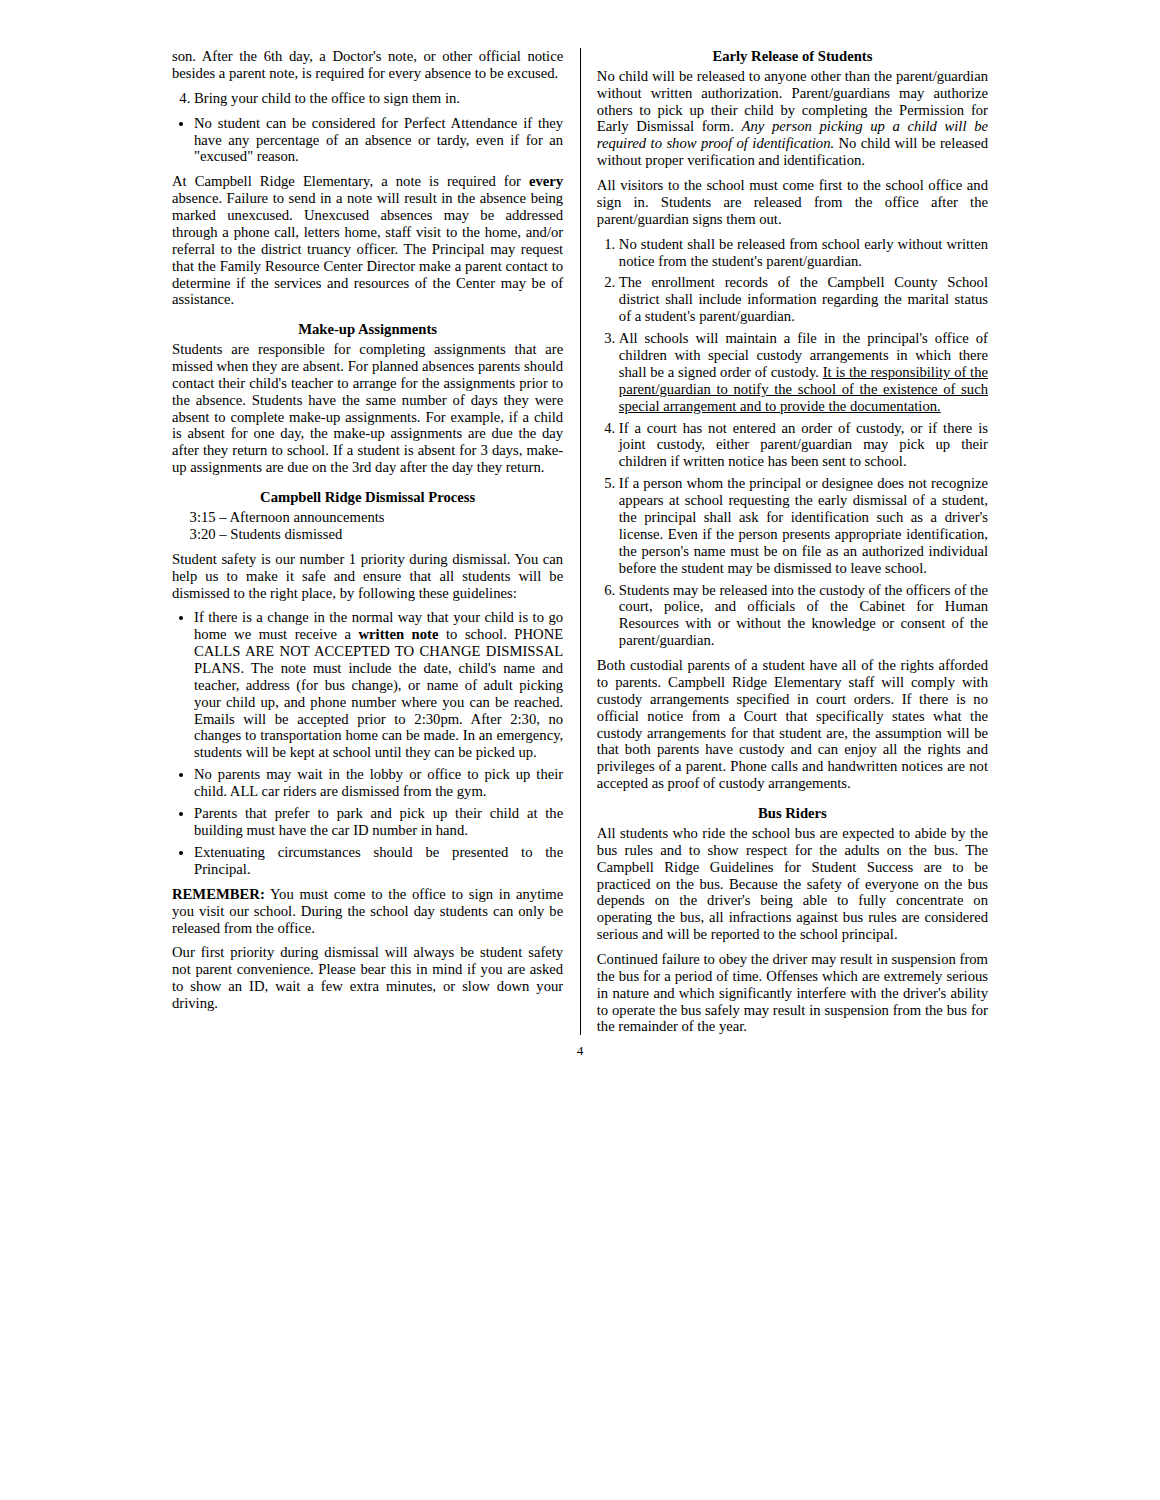son. After the 6th day, a Doctor's note, or other official notice besides a parent note, is required for every absence to be excused.
Bring your child to the office to sign them in.
No student can be considered for Perfect Attendance if they have any percentage of an absence or tardy, even if for an "excused" reason.
At Campbell Ridge Elementary, a note is required for every absence. Failure to send in a note will result in the absence being marked unexcused. Unexcused absences may be addressed through a phone call, letters home, staff visit to the home, and/or referral to the district truancy officer. The Principal may request that the Family Resource Center Director make a parent contact to determine if the services and resources of the Center may be of assistance.
Make-up Assignments
Students are responsible for completing assignments that are missed when they are absent. For planned absences parents should contact their child's teacher to arrange for the assignments prior to the absence. Students have the same number of days they were absent to complete make-up assignments. For example, if a child is absent for one day, the make-up assignments are due the day after they return to school. If a student is absent for 3 days, make-up assignments are due on the 3rd day after the day they return.
Campbell Ridge Dismissal Process
3:15 – Afternoon announcements
3:20 – Students dismissed
Student safety is our number 1 priority during dismissal. You can help us to make it safe and ensure that all students will be dismissed to the right place, by following these guidelines:
If there is a change in the normal way that your child is to go home we must receive a written note to school. PHONE CALLS ARE NOT ACCEPTED TO CHANGE DISMISSAL PLANS. The note must include the date, child's name and teacher, address (for bus change), or name of adult picking your child up, and phone number where you can be reached. Emails will be accepted prior to 2:30pm. After 2:30, no changes to transportation home can be made. In an emergency, students will be kept at school until they can be picked up.
No parents may wait in the lobby or office to pick up their child. ALL car riders are dismissed from the gym.
Parents that prefer to park and pick up their child at the building must have the car ID number in hand.
Extenuating circumstances should be presented to the Principal.
REMEMBER: You must come to the office to sign in anytime you visit our school. During the school day students can only be released from the office.
Our first priority during dismissal will always be student safety not parent convenience. Please bear this in mind if you are asked to show an ID, wait a few extra minutes, or slow down your driving.
Early Release of Students
No child will be released to anyone other than the parent/guardian without written authorization. Parent/guardians may authorize others to pick up their child by completing the Permission for Early Dismissal form. Any person picking up a child will be required to show proof of identification. No child will be released without proper verification and identification.
All visitors to the school must come first to the school office and sign in. Students are released from the office after the parent/guardian signs them out.
No student shall be released from school early without written notice from the student's parent/guardian.
The enrollment records of the Campbell County School district shall include information regarding the marital status of a student's parent/guardian.
All schools will maintain a file in the principal's office of children with special custody arrangements in which there shall be a signed order of custody. It is the responsibility of the parent/guardian to notify the school of the existence of such special arrangement and to provide the documentation.
If a court has not entered an order of custody, or if there is joint custody, either parent/guardian may pick up their children if written notice has been sent to school.
If a person whom the principal or designee does not recognize appears at school requesting the early dismissal of a student, the principal shall ask for identification such as a driver's license. Even if the person presents appropriate identification, the person's name must be on file as an authorized individual before the student may be dismissed to leave school.
Students may be released into the custody of the officers of the court, police, and officials of the Cabinet for Human Resources with or without the knowledge or consent of the parent/guardian.
Both custodial parents of a student have all of the rights afforded to parents. Campbell Ridge Elementary staff will comply with custody arrangements specified in court orders. If there is no official notice from a Court that specifically states what the custody arrangements for that student are, the assumption will be that both parents have custody and can enjoy all the rights and privileges of a parent. Phone calls and handwritten notices are not accepted as proof of custody arrangements.
Bus Riders
All students who ride the school bus are expected to abide by the bus rules and to show respect for the adults on the bus. The Campbell Ridge Guidelines for Student Success are to be practiced on the bus. Because the safety of everyone on the bus depends on the driver's being able to fully concentrate on operating the bus, all infractions against bus rules are considered serious and will be reported to the school principal.
Continued failure to obey the driver may result in suspension from the bus for a period of time. Offenses which are extremely serious in nature and which significantly interfere with the driver's ability to operate the bus safely may result in suspension from the bus for the remainder of the year.
4